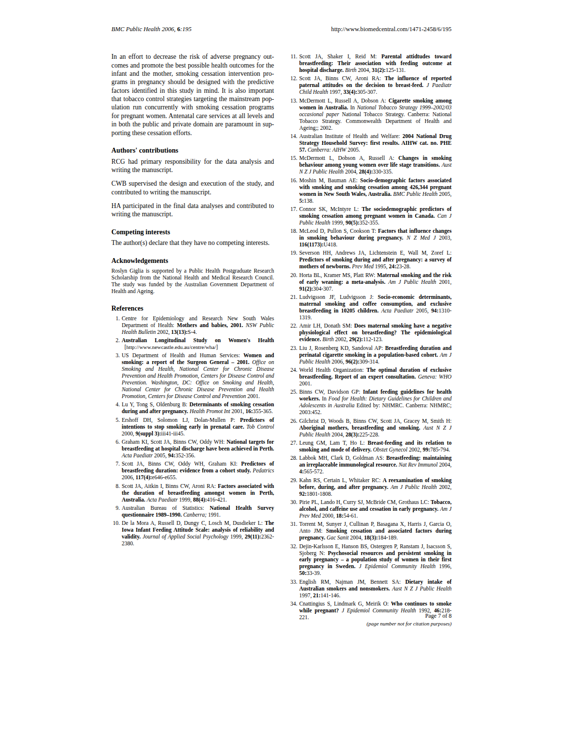BMC Public Health 2006, 6:195
http://www.biomedcentral.com/1471-2458/6/195
In an effort to decrease the risk of adverse pregnancy outcomes and promote the best possible health outcomes for the infant and the mother, smoking cessation intervention programs in pregnancy should be designed with the predictive factors identified in this study in mind. It is also important that tobacco control strategies targeting the mainstream population run concurrently with smoking cessation programs for pregnant women. Antenatal care services at all levels and in both the public and private domain are paramount in supporting these cessation efforts.
Authors' contributions
RCG had primary responsibility for the data analysis and writing the manuscript.
CWB supervised the design and execution of the study, and contributed to writing the manuscript.
HA participated in the final data analyses and contributed to writing the manuscript.
Competing interests
The author(s) declare that they have no competing interests.
Acknowledgements
Roslyn Giglia is supported by a Public Health Postgraduate Research Scholarship from the National Health and Medical Research Council. The study was funded by the Australian Government Department of Health and Ageing.
References
Centre for Epidemiology and Research New South Wales Department of Health: Mothers and babies, 2001. NSW Public Health Bulletin 2002, 13(13): S-4.
Australian Longitudinal Study on Women's Health [http://www.newcastle.edu.au/centre/wha/]
US Department of Health and Human Services: Women and smoking: a report of the Surgeon General – 2001. Office on Smoking and Health, National Center for Chronic Disease Prevention and Health Promotion, Centers for Disease Control and Prevention. Washington, DC: Office on Smoking and Health, National Center for Chronic Disease Prevention and Health Promotion, Centers for Disease Control and Prevention 2001.
Lu Y, Tong S, Oldenburg B: Determinants of smoking cessation during and after pregnancy. Health Promot Int 2001, 16: 355-365.
Ershoff DH, Solomon LJ, Dolan-Mullen P: Predictors of intentions to stop smoking early in prenatal care. Tob Control 2000, 9(suppl 3): iii41-iii45.
Graham KI, Scott JA, Binns CW, Oddy WH: National targets for breastfeeding at hospital discharge have been achieved in Perth. Acta Paediatr 2005, 94: 352-356.
Scott JA, Binns CW, Oddy WH, Graham KI: Predictors of breastfeeding duration: evidence from a cohort study. Pedatrics 2006, 117(4): e646-e655.
Scott JA, Aitkin I, Binns CW, Aroni RA: Factors associated with the duration of breastfeeding amongst women in Perth, Australia. Acta Paediatr 1999, 88(4): 416-421.
Australian Bureau of Statistics: National Health Survey questionnaire 1989–1990. Canberra; 1991.
De la Mora A, Russell D, Dungy C, Losch M, Dusdieker L: The Iowa Infant Feeding Attitude Scale: analysis of reliability and validity. Journal of Applied Social Psychology 1999, 29(11): 2362-2380.
Scott JA, Shaker I, Reid M: Parental attidtudes toward breastfeeding: Their association with feeding outcome at hospital discharge. Birth 2004, 31(2): 125-131.
Scott JA, Binns CW, Aroni RA: The influence of reported paternal attitudes on the decision to breast-feed. J Paediatr Child Health 1997, 33(4): 305-307.
McDermott L, Russell A, Dobson A: Cigarette smoking among women in Australia. In National Tobacco Strategy 1999–2002/03 occasional paper National Tobacco Strategy. Canberra: National Tobacco Strategy. Commonwealth Department of Health and Ageing;; 2002.
Australian Institute of Health and Welfare: 2004 National Drug Strategy Household Survey: first results. AIHW cat. no. PHE 57. Canberra: AIHW 2005.
McDermott L, Dobson A, Russell A: Changes in smoking behaviour among young women over life stage transitions. Aust N Z J Public Health 2004, 28(4): 330-335.
Moshin M, Bauman AE: Socio-demographic factors associated with smoking and smoking cessation among 426,344 pregnant women in New South Wales, Australia. BMC Public Health 2005, 5: 138.
Connor SK, McIntyre L: The sociodemographic predictors of smoking cessation among pregnant women in Canada. Can J Public Health 1999, 90(5): 352-355.
McLeod D, Pullon S, Cookson T: Factors that influence changes in smoking behaviour during pregnancy. N Z Med J 2003, 116(1173): U418.
Severson HH, Andrews JA, Lichtenstein E, Wall M, Zoref L: Predictors of smoking during and after pregnancy: a survey of mothers of newborns. Prev Med 1995, 24: 23-28.
Horta BL, Kramer MS, Platt RW: Maternal smoking and the risk of early weaning: a meta-analysis. Am J Public Health 2001, 91(2): 304-307.
Ludvigsson JF, Ludvigsson J: Socio-economic determinants, maternal smoking and coffee consumption, and exclusive breastfeeding in 10205 children. Acta Paediatr 2005, 94: 1310-1319.
Amir LH, Donath SM: Does maternal smoking have a negative physiological effect on breastfeeding? The epidemiological evidence. Birth 2002, 29(2): 112-123.
Liu J, Rosenberg KD, Sandoval AP: Breastfeeding duration and perinatal cigarette smoking in a population-based cohort. Am J Public Health 2006, 96(2): 309-314.
World Health Organization: The optimal duration of exclusive breastfeeding. Report of an expert consultation. Geneva: WHO 2001.
Binns CW, Davidson GP: Infant feeding guidelines for health workers. In Food for Health: Dietary Guidelines for Children and Adolescents in Australia Edited by: NHMRC. Canberra: NHMRC; 2003:452.
Gilchrist D, Woods B, Binns CW, Scott JA, Gracey M, Smith H: Aboriginal mothers, breastfeeding and smoking. Aust N Z J Public Health 2004, 28(3): 225-228.
Leung GM, Lam T, Ho L: Breast-feeding and its relation to smoking and mode of delivery. Obstet Gynecol 2002, 99: 785-794.
Labbok MH, Clark D, Goldman AS: Breastfeeding: maintaining an irreplaceable immunological resource. Nat Rev Immunol 2004, 4: 565-572.
Kahn RS, Certain L, Whitaker RC: A reexamination of smoking before, during, and after pregnancy. Am J Public Health 2002, 92: 1801-1808.
Pirie PL, Lando H, Curry SJ, McBride CM, Grothaus LC: Tobacco, alcohol, and caffeine use and cessation in early pregnancy. Am J Prev Med 2000, 18: 54-61.
Torrent M, Sunyer J, Cullinan P, Basagana X, Harris J, Garcia O, Anto JM: Smoking cessation and associated factors during pregnancy. Gac Sanit 2004, 18(3): 184-189.
Dejin-Karlsson E, Hanson BS, Ostergren P, Ranstam J, Isacsson S, Sjoberg N: Psychosocial resources and persistent smoking in early pregnancy – a population study of women in their first pregnancy in Sweden. J Epidemiol Community Health 1996, 50: 33-39.
English RM, Najman JM, Bennett SA: Dietary intake of Australian smokers and nonsmokers. Aust N Z J Public Health 1997, 21: 141-146.
Cnattingius S, Lindmark G, Meirik O: Who continues to smoke while pregnant? J Epidemiol Community Health 1992, 46: 218-221.
Page 7 of 8
(page number not for citation purposes)